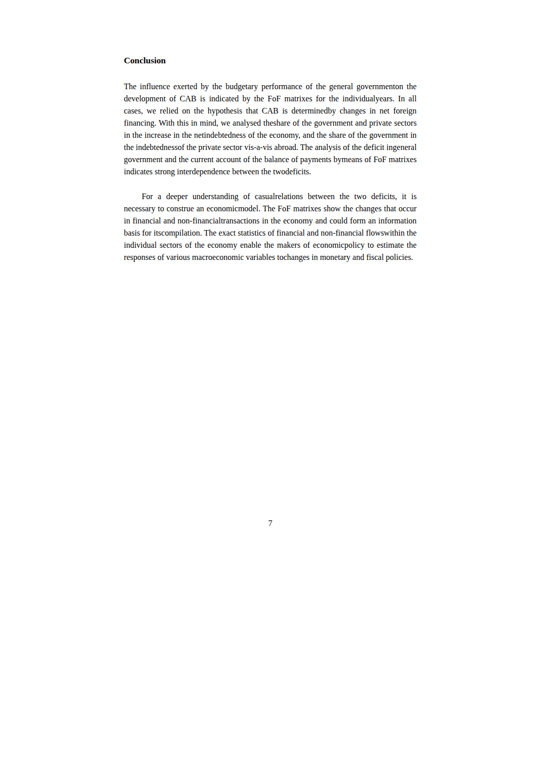Conclusion
The influence exerted by the budgetary performance of the general governmenton the development of CAB is indicated by the FoF matrixes for the individualyears. In all cases, we relied on the hypothesis that CAB is determinedby changes in net foreign financing. With this in mind, we analysed theshare of the government and private sectors in the increase in the netindebtedness of the economy, and the share of the government in the indebtednessof the private sector vis-a-vis abroad. The analysis of the deficit ingeneral government and the current account of the balance of payments bymeans of FoF matrixes indicates strong interdependence between the twodeficits.
For a deeper understanding of casualrelations between the two deficits, it is necessary to construe an economicmodel. The FoF matrixes show the changes that occur in financial and non-financialtransactions in the economy and could form an information basis for itscompilation. The exact statistics of financial and non-financial flowswithin the individual sectors of the economy enable the makers of economicpolicy to estimate the responses of various macroeconomic variables tochanges in monetary and fiscal policies.
7